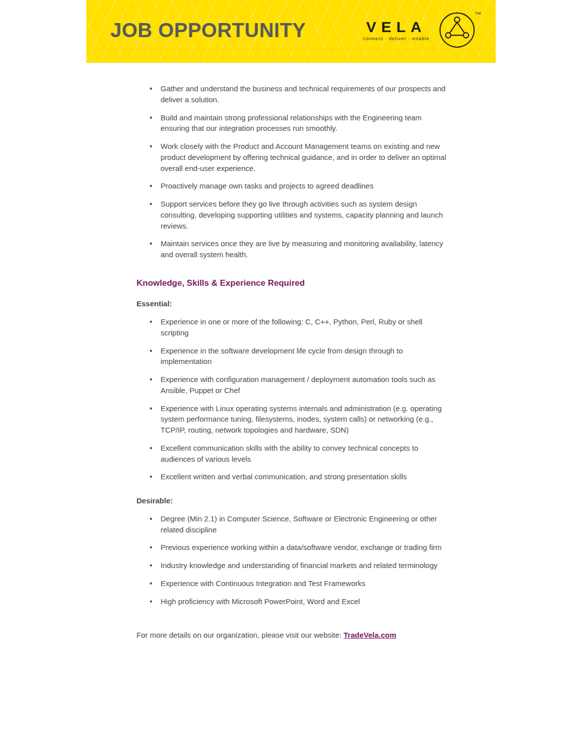Job Opportunity
VELA
connect · deliver · enable
TM
Gather and understand the business and technical requirements of our prospects and deliver a solution.
Build and maintain strong professional relationships with the Engineering team ensuring that our integration processes run smoothly.
Work closely with the Product and Account Management teams on existing and new product development by offering technical guidance, and in order to deliver an optimal overall end-user experience.
Proactively manage own tasks and projects to agreed deadlines
Support services before they go live through activities such as system design consulting, developing supporting utilities and systems, capacity planning and launch reviews.
Maintain services once they are live by measuring and monitoring availability, latency and overall system health.
Knowledge, Skills & Experience Required
Essential:
Experience in one or more of the following: C, C++, Python, Perl, Ruby or shell scripting
Experience in the software development life cycle from design through to implementation
Experience with configuration management / deployment automation tools such as Ansible, Puppet or Chef
Experience with Linux operating systems internals and administration (e.g. operating system performance tuning, filesystems, inodes, system calls) or networking (e.g., TCP/IP, routing, network topologies and hardware, SDN)
Excellent communication skills with the ability to convey technical concepts to audiences of various levels
Excellent written and verbal communication, and strong presentation skills
Desirable:
Degree (Min 2.1) in Computer Science, Software or Electronic Engineering or other related discipline
Previous experience working within a data/software vendor, exchange or trading firm
Industry knowledge and understanding of financial markets and related terminology
Experience with Continuous Integration and Test Frameworks
High proficiency with Microsoft PowerPoint, Word and Excel
For more details on our organization, please visit our website: TradeVela.com